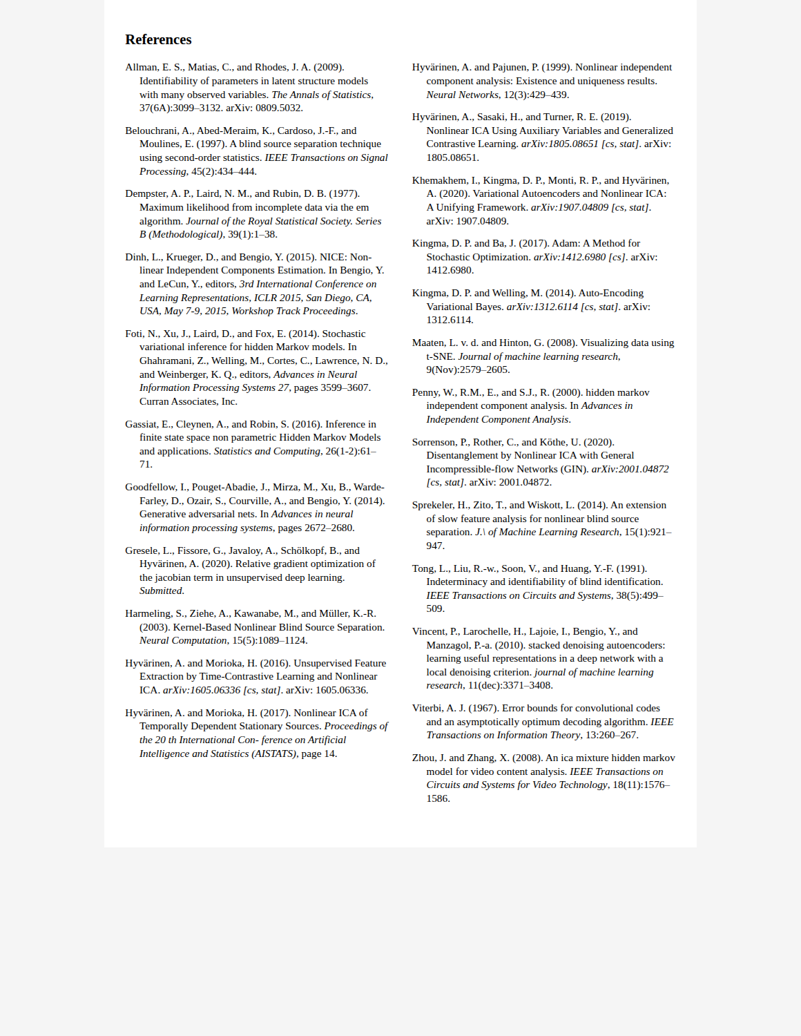References
Allman, E. S., Matias, C., and Rhodes, J. A. (2009). Identifiability of parameters in latent structure models with many observed variables. The Annals of Statistics, 37(6A):3099–3132. arXiv: 0809.5032.
Belouchrani, A., Abed-Meraim, K., Cardoso, J.-F., and Moulines, E. (1997). A blind source separation technique using second-order statistics. IEEE Transactions on Signal Processing, 45(2):434–444.
Dempster, A. P., Laird, N. M., and Rubin, D. B. (1977). Maximum likelihood from incomplete data via the em algorithm. Journal of the Royal Statistical Society. Series B (Methodological), 39(1):1–38.
Dinh, L., Krueger, D., and Bengio, Y. (2015). NICE: Non-linear Independent Components Estimation. In Bengio, Y. and LeCun, Y., editors, 3rd International Conference on Learning Representations, ICLR 2015, San Diego, CA, USA, May 7-9, 2015, Workshop Track Proceedings.
Foti, N., Xu, J., Laird, D., and Fox, E. (2014). Stochastic variational inference for hidden Markov models. In Ghahramani, Z., Welling, M., Cortes, C., Lawrence, N. D., and Weinberger, K. Q., editors, Advances in Neural Information Processing Systems 27, pages 3599–3607. Curran Associates, Inc.
Gassiat, E., Cleynen, A., and Robin, S. (2016). Inference in finite state space non parametric Hidden Markov Models and applications. Statistics and Computing, 26(1-2):61–71.
Goodfellow, I., Pouget-Abadie, J., Mirza, M., Xu, B., Warde-Farley, D., Ozair, S., Courville, A., and Bengio, Y. (2014). Generative adversarial nets. In Advances in neural information processing systems, pages 2672–2680.
Gresele, L., Fissore, G., Javaloy, A., Schölkopf, B., and Hyvärinen, A. (2020). Relative gradient optimization of the jacobian term in unsupervised deep learning. Submitted.
Harmeling, S., Ziehe, A., Kawanabe, M., and Müller, K.-R. (2003). Kernel-Based Nonlinear Blind Source Separation. Neural Computation, 15(5):1089–1124.
Hyvärinen, A. and Morioka, H. (2016). Unsupervised Feature Extraction by Time-Contrastive Learning and Nonlinear ICA. arXiv:1605.06336 [cs, stat]. arXiv: 1605.06336.
Hyvärinen, A. and Morioka, H. (2017). Nonlinear ICA of Temporally Dependent Stationary Sources. Proceedings of the 20 th International Con- ference on Artificial Intelligence and Statistics (AISTATS), page 14.
Hyvärinen, A. and Pajunen, P. (1999). Nonlinear independent component analysis: Existence and uniqueness results. Neural Networks, 12(3):429–439.
Hyvärinen, A., Sasaki, H., and Turner, R. E. (2019). Nonlinear ICA Using Auxiliary Variables and Generalized Contrastive Learning. arXiv:1805.08651 [cs, stat]. arXiv: 1805.08651.
Khemakhem, I., Kingma, D. P., Monti, R. P., and Hyvärinen, A. (2020). Variational Autoencoders and Nonlinear ICA: A Unifying Framework. arXiv:1907.04809 [cs, stat]. arXiv: 1907.04809.
Kingma, D. P. and Ba, J. (2017). Adam: A Method for Stochastic Optimization. arXiv:1412.6980 [cs]. arXiv: 1412.6980.
Kingma, D. P. and Welling, M. (2014). Auto-Encoding Variational Bayes. arXiv:1312.6114 [cs, stat]. arXiv: 1312.6114.
Maaten, L. v. d. and Hinton, G. (2008). Visualizing data using t-SNE. Journal of machine learning research, 9(Nov):2579–2605.
Penny, W., R.M., E., and S.J., R. (2000). hidden markov independent component analysis. In Advances in Independent Component Analysis.
Sorrenson, P., Rother, C., and Köthe, U. (2020). Disentanglement by Nonlinear ICA with General Incompressible-flow Networks (GIN). arXiv:2001.04872 [cs, stat]. arXiv: 2001.04872.
Sprekeler, H., Zito, T., and Wiskott, L. (2014). An extension of slow feature analysis for nonlinear blind source separation. J.\ of Machine Learning Research, 15(1):921–947.
Tong, L., Liu, R.-w., Soon, V., and Huang, Y.-F. (1991). Indeterminacy and identifiability of blind identification. IEEE Transactions on Circuits and Systems, 38(5):499–509.
Vincent, P., Larochelle, H., Lajoie, I., Bengio, Y., and Manzagol, P.-a. (2010). stacked denoising autoencoders: learning useful representations in a deep network with a local denoising criterion. journal of machine learning research, 11(dec):3371–3408.
Viterbi, A. J. (1967). Error bounds for convolutional codes and an asymptotically optimum decoding algorithm. IEEE Transactions on Information Theory, 13:260–267.
Zhou, J. and Zhang, X. (2008). An ica mixture hidden markov model for video content analysis. IEEE Transactions on Circuits and Systems for Video Technology, 18(11):1576–1586.